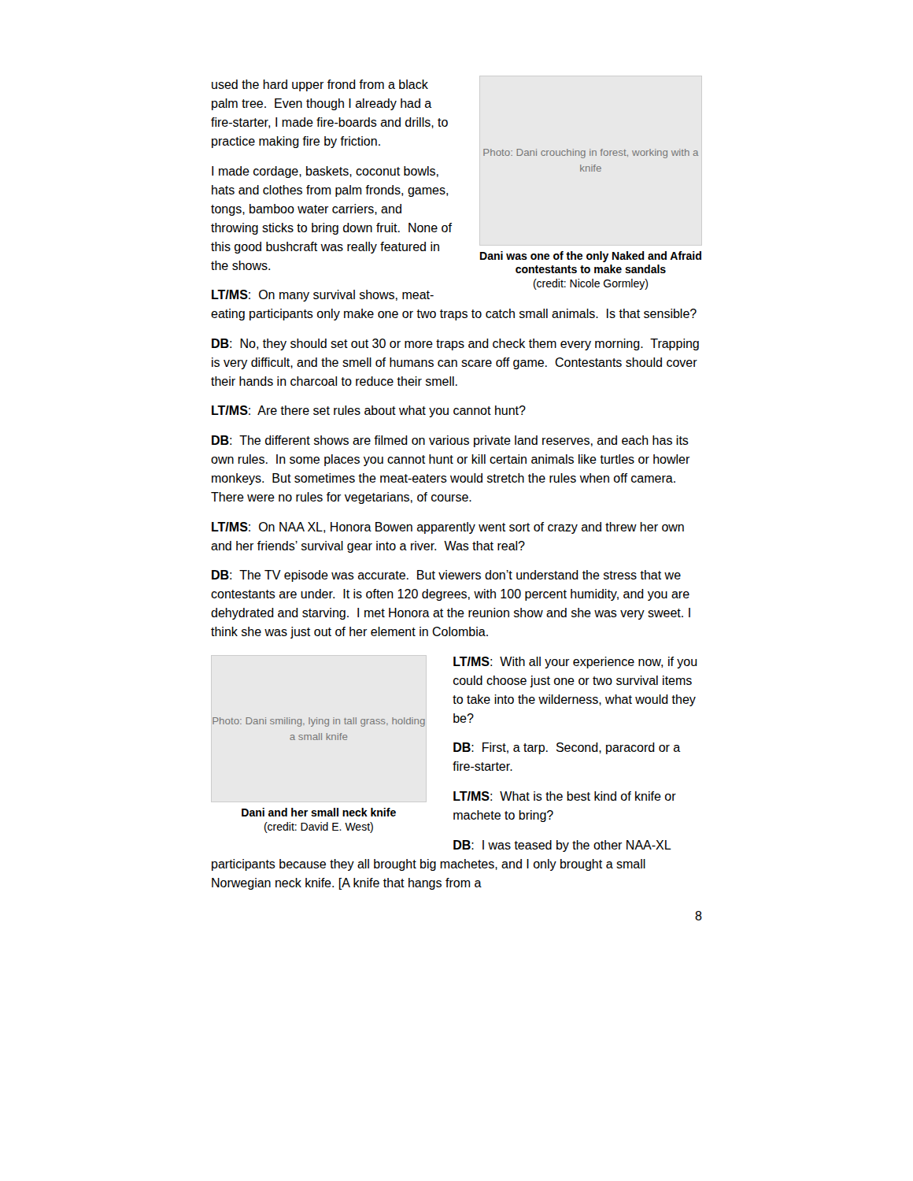Photo: Dani crouching in forest, working with a knife
Dani was one of the only Naked and Afraid contestants to make sandals
(credit: Nicole Gormley)
used the hard upper frond from a black palm tree. Even though I already had a fire-starter, I made fire-boards and drills, to practice making fire by friction.
I made cordage, baskets, coconut bowls, hats and clothes from palm fronds, games, tongs, bamboo water carriers, and throwing sticks to bring down fruit. None of this good bushcraft was really featured in the shows.
LT/MS: On many survival shows, meat-eating participants only make one or two traps to catch small animals. Is that sensible?
DB: No, they should set out 30 or more traps and check them every morning. Trapping is very difficult, and the smell of humans can scare off game. Contestants should cover their hands in charcoal to reduce their smell.
LT/MS: Are there set rules about what you cannot hunt?
DB: The different shows are filmed on various private land reserves, and each has its own rules. In some places you cannot hunt or kill certain animals like turtles or howler monkeys. But sometimes the meat-eaters would stretch the rules when off camera. There were no rules for vegetarians, of course.
LT/MS: On NAA XL, Honora Bowen apparently went sort of crazy and threw her own and her friends’ survival gear into a river. Was that real?
DB: The TV episode was accurate. But viewers don’t understand the stress that we contestants are under. It is often 120 degrees, with 100 percent humidity, and you are dehydrated and starving. I met Honora at the reunion show and she was very sweet. I think she was just out of her element in Colombia.
Photo: Dani smiling, lying in tall grass, holding a small knife
Dani and her small neck knife
(credit: David E. West)
LT/MS: With all your experience now, if you could choose just one or two survival items to take into the wilderness, what would they be?
DB: First, a tarp. Second, paracord or a fire-starter.
LT/MS: What is the best kind of knife or machete to bring?
DB: I was teased by the other NAA-XL participants because they all brought big machetes, and I only brought a small Norwegian neck knife. [A knife that hangs from a
8